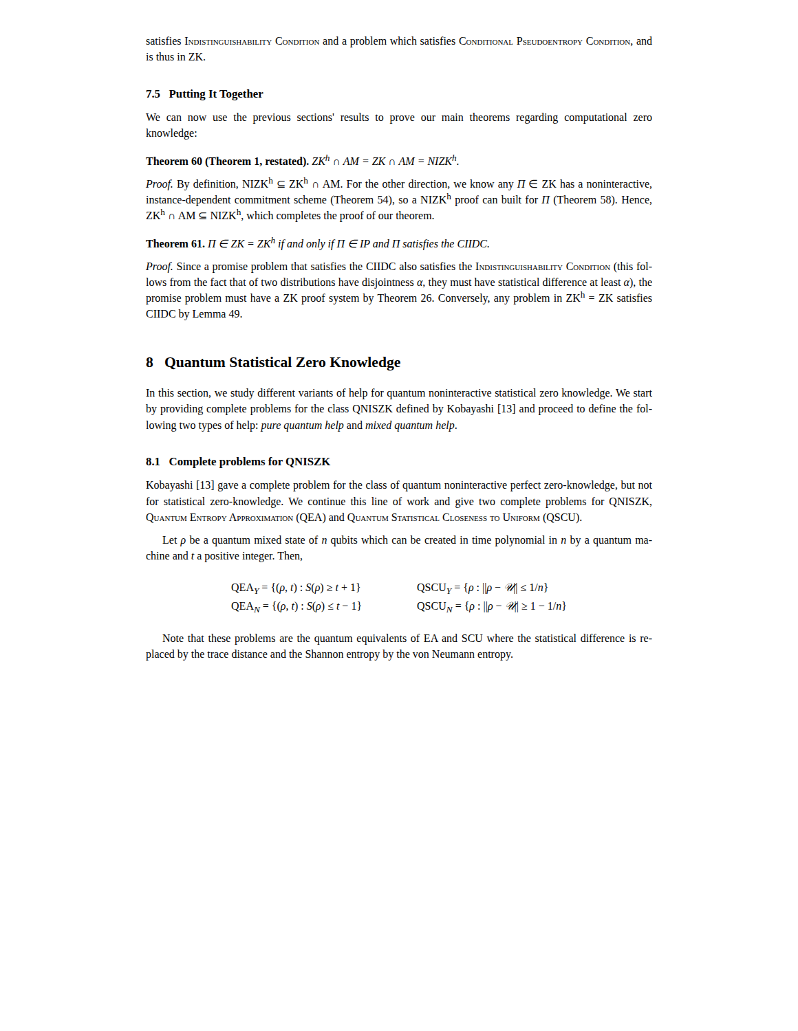satisfies Indistinguishability Condition and a problem which satisfies Conditional Pseudoentropy Condition, and is thus in ZK.
7.5 Putting It Together
We can now use the previous sections' results to prove our main theorems regarding computational zero knowledge:
Theorem 60 (Theorem 1, restated). ZKh ∩ AM = ZK ∩ AM = NIZKh.
Proof. By definition, NIZKh ⊆ ZKh ∩ AM. For the other direction, we know any Π ∈ ZK has a noninteractive, instance-dependent commitment scheme (Theorem 54), so a NIZKh proof can built for Π (Theorem 58). Hence, ZKh ∩ AM ⊆ NIZKh, which completes the proof of our theorem.
Theorem 61. Π ∈ ZK = ZKh if and only if Π ∈ IP and Π satisfies the CIIDC.
Proof. Since a promise problem that satisfies the CIIDC also satisfies the Indistinguishability Condition (this follows from the fact that of two distributions have disjointness α, they must have statistical difference at least α), the promise problem must have a ZK proof system by Theorem 26. Conversely, any problem in ZKh = ZK satisfies CIIDC by Lemma 49.
8 Quantum Statistical Zero Knowledge
In this section, we study different variants of help for quantum noninteractive statistical zero knowledge. We start by providing complete problems for the class QNISZK defined by Kobayashi [13] and proceed to define the following two types of help: pure quantum help and mixed quantum help.
8.1 Complete problems for QNISZK
Kobayashi [13] gave a complete problem for the class of quantum noninteractive perfect zero-knowledge, but not for statistical zero-knowledge. We continue this line of work and give two complete problems for QNISZK, Quantum Entropy Approximation (QEA) and Quantum Statistical Closeness to Uniform (QSCU).
Let ρ be a quantum mixed state of n qubits which can be created in time polynomial in n by a quantum machine and t a positive integer. Then,
QEAY = {(ρ, t) : S(ρ) ≥ t + 1}
QEAN = {(ρ, t) : S(ρ) ≤ t − 1}
QSCUY = {ρ : ||ρ − 𝒰|| ≤ 1/n}
QSCUN = {ρ : ||ρ − 𝒰|| ≥ 1 − 1/n}
Note that these problems are the quantum equivalents of EA and SCU where the statistical difference is replaced by the trace distance and the Shannon entropy by the von Neumann entropy.